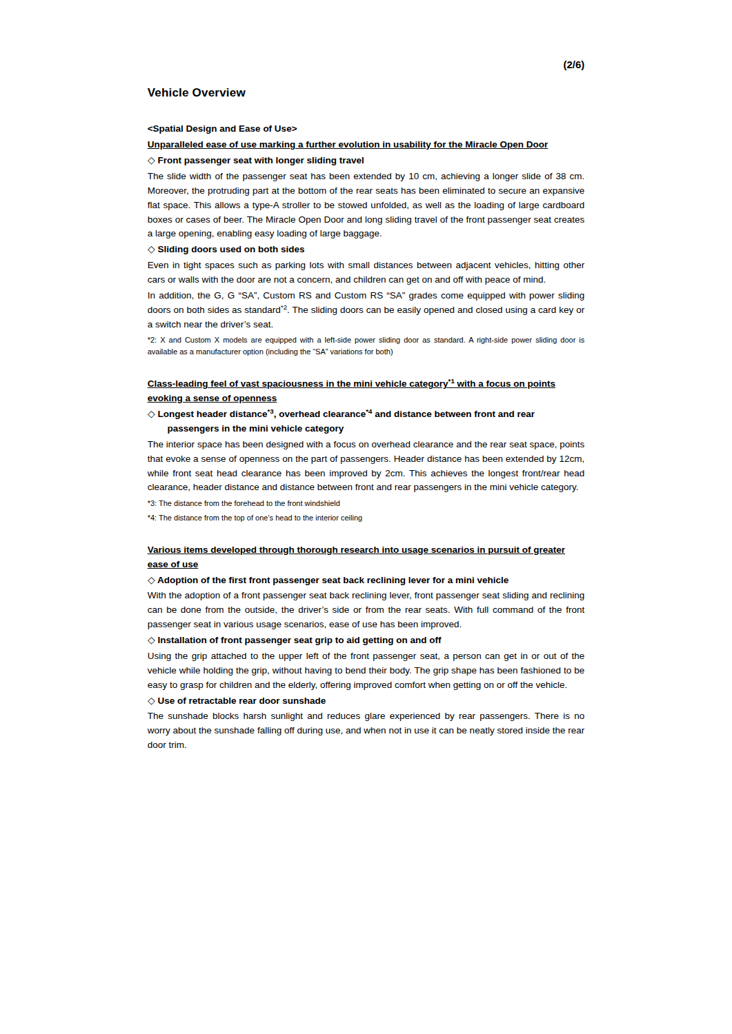(2/6)
Vehicle Overview
<Spatial Design and Ease of Use>
Unparalleled ease of use marking a further evolution in usability for the Miracle Open Door
◇ Front passenger seat with longer sliding travel
The slide width of the passenger seat has been extended by 10 cm, achieving a longer slide of 38 cm. Moreover, the protruding part at the bottom of the rear seats has been eliminated to secure an expansive flat space. This allows a type-A stroller to be stowed unfolded, as well as the loading of large cardboard boxes or cases of beer. The Miracle Open Door and long sliding travel of the front passenger seat creates a large opening, enabling easy loading of large baggage.
◇ Sliding doors used on both sides
Even in tight spaces such as parking lots with small distances between adjacent vehicles, hitting other cars or walls with the door are not a concern, and children can get on and off with peace of mind.
In addition, the G, G “SA”, Custom RS and Custom RS “SA” grades come equipped with power sliding doors on both sides as standard*2. The sliding doors can be easily opened and closed using a card key or a switch near the driver’s seat.
*2: X and Custom X models are equipped with a left-side power sliding door as standard. A right-side power sliding door is available as a manufacturer option (including the “SA” variations for both)
Class-leading feel of vast spaciousness in the mini vehicle category*1 with a focus on points evoking a sense of openness
◇ Longest header distance*3, overhead clearance*4 and distance between front and rear passengers in the mini vehicle category
The interior space has been designed with a focus on overhead clearance and the rear seat space, points that evoke a sense of openness on the part of passengers. Header distance has been extended by 12cm, while front seat head clearance has been improved by 2cm. This achieves the longest front/rear head clearance, header distance and distance between front and rear passengers in the mini vehicle category.
*3: The distance from the forehead to the front windshield
*4: The distance from the top of one’s head to the interior ceiling
Various items developed through thorough research into usage scenarios in pursuit of greater ease of use
◇ Adoption of the first front passenger seat back reclining lever for a mini vehicle
With the adoption of a front passenger seat back reclining lever, front passenger seat sliding and reclining can be done from the outside, the driver’s side or from the rear seats. With full command of the front passenger seat in various usage scenarios, ease of use has been improved.
◇ Installation of front passenger seat grip to aid getting on and off
Using the grip attached to the upper left of the front passenger seat, a person can get in or out of the vehicle while holding the grip, without having to bend their body. The grip shape has been fashioned to be easy to grasp for children and the elderly, offering improved comfort when getting on or off the vehicle.
◇ Use of retractable rear door sunshade
The sunshade blocks harsh sunlight and reduces glare experienced by rear passengers. There is no worry about the sunshade falling off during use, and when not in use it can be neatly stored inside the rear door trim.